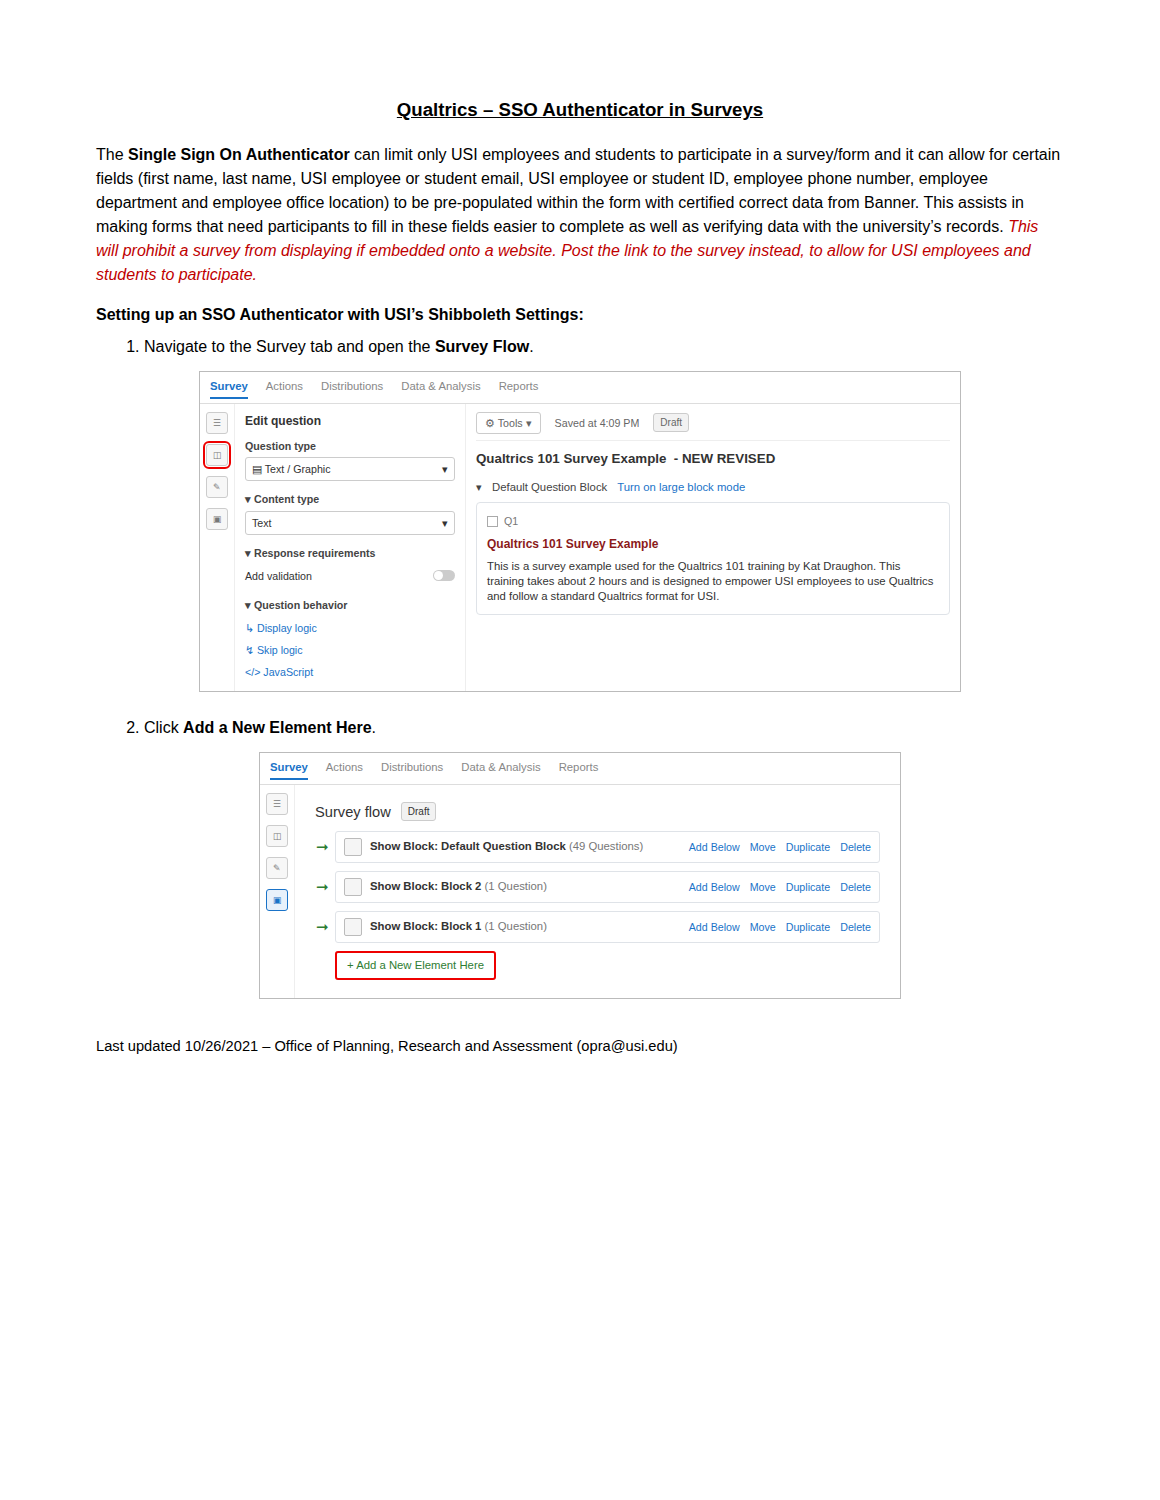Qualtrics – SSO Authenticator in Surveys
The Single Sign On Authenticator can limit only USI employees and students to participate in a survey/form and it can allow for certain fields (first name, last name, USI employee or student email, USI employee or student ID, employee phone number, employee department and employee office location) to be pre-populated within the form with certified correct data from Banner. This assists in making forms that need participants to fill in these fields easier to complete as well as verifying data with the university’s records. This will prohibit a survey from displaying if embedded onto a website. Post the link to the survey instead, to allow for USI employees and students to participate.
Setting up an SSO Authenticator with USI’s Shibboleth Settings:
Navigate to the Survey tab and open the Survey Flow.
Survey Actions Distributions Data & Analysis Reports
☰
◫
✎
▣
Edit question
Question type
▤ Text / Graphic▾
▾ Content type
Text▾
▾ Response requirements
Add validation
▾ Question behavior
↳ Display logic
↯ Skip logic
</> JavaScript
⚙ Tools ▾ Saved at 4:09 PM Draft
Qualtrics 101 Survey Example - NEW REVISED
▾ Default Question Block Turn on large block mode
Q1
Qualtrics 101 Survey Example
This is a survey example used for the Qualtrics 101 training by Kat Draughon. This training takes about 2 hours and is designed to empower USI employees to use Qualtrics and follow a standard Qualtrics format for USI.
Click Add a New Element Here.
Survey Actions Distributions Data & Analysis Reports
☰
◫
✎
▣
Survey flow
Draft
➞
Show Block: Default Question Block (49 Questions)
Add Below Move Duplicate Delete
➞
Show Block: Block 2 (1 Question)
Add Below Move Duplicate Delete
➞
Show Block: Block 1 (1 Question)
Add Below Move Duplicate Delete
+ Add a New Element Here
Last updated 10/26/2021 – Office of Planning, Research and Assessment (opra@usi.edu)